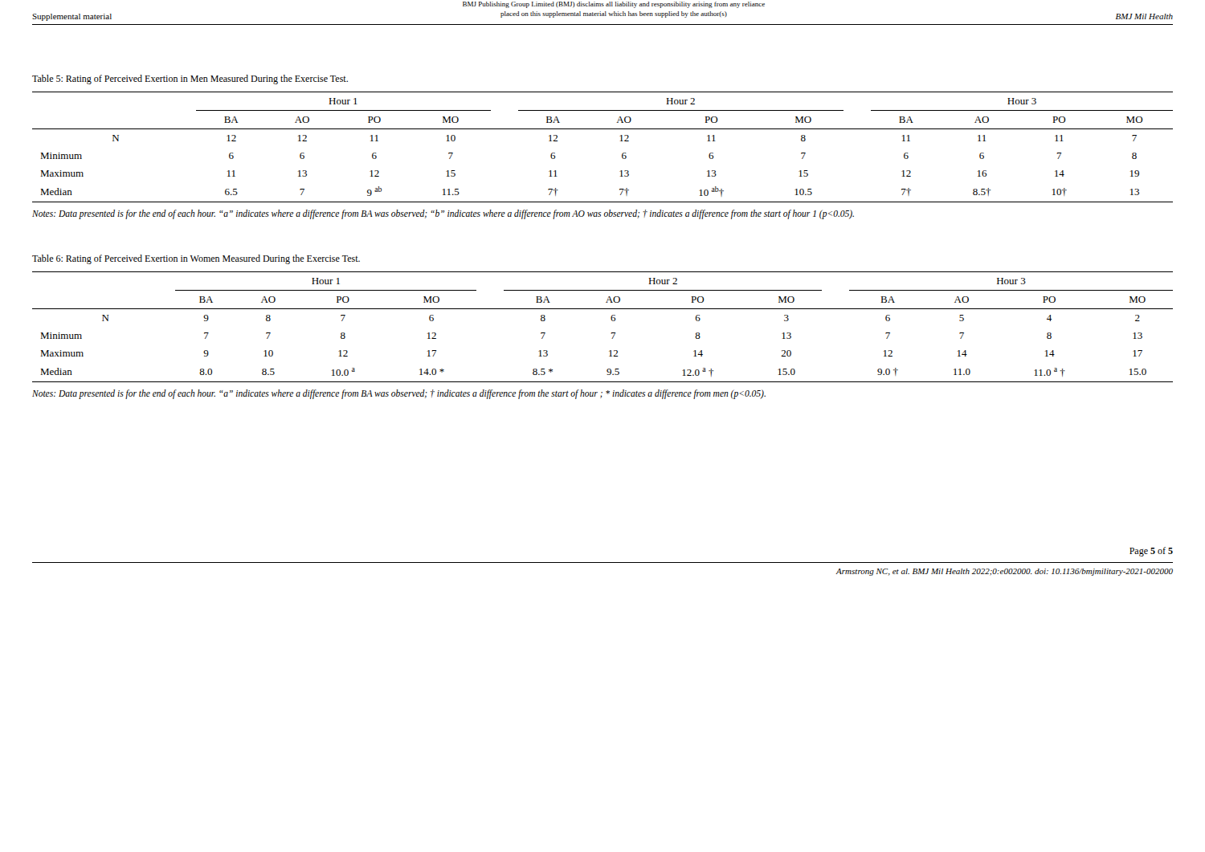Supplemental material
BMJ Publishing Group Limited (BMJ) disclaims all liability and responsibility arising from any reliance
placed on this supplemental material which has been supplied by the author(s)
BMJ Mil Health
Table 5: Rating of Perceived Exertion in Men Measured During the Exercise Test.
| | Hour 1 | | Hour 2 | | Hour 3 |
| --- | --- | --- | --- | --- | --- |
| | BA | AO | PO | MO | | BA | AO | PO | MO | | BA | AO | PO | MO |
| N | 12 | 12 | 11 | 10 | | 12 | 12 | 11 | 8 | | 11 | 11 | 11 | 7 |
| Minimum | 6 | 6 | 6 | 7 | | 6 | 6 | 6 | 7 | | 6 | 6 | 7 | 8 |
| Maximum | 11 | 13 | 12 | 15 | | 11 | 13 | 13 | 15 | | 12 | 16 | 14 | 19 |
| Median | 6.5 | 7 | 9 ab | 11.5 | | 7† | 7† | 10 ab † | 10.5 | | 7† | 8.5† | 10† | 13 |
Notes: Data presented is for the end of each hour. “a” indicates where a difference from BA was observed; “b” indicates where a difference from AO was observed; † indicates a difference from the start of hour 1 (p<0.05).
Table 6: Rating of Perceived Exertion in Women Measured During the Exercise Test.
| | Hour 1 | | Hour 2 | | Hour 3 |
| --- | --- | --- | --- | --- | --- |
| | BA | AO | PO | MO | | BA | AO | PO | MO | | BA | AO | PO | MO |
| N | 9 | 8 | 7 | 6 | | 8 | 6 | 6 | 3 | | 6 | 5 | 4 | 2 |
| Minimum | 7 | 7 | 8 | 12 | | 7 | 7 | 8 | 13 | | 7 | 7 | 8 | 13 |
| Maximum | 9 | 10 | 12 | 17 | | 13 | 12 | 14 | 20 | | 12 | 14 | 14 | 17 |
| Median | 8.0 | 8.5 | 10.0 a | 14.0 * | | 8.5 * | 9.5 | 12.0 a † | 15.0 | | 9.0 † | 11.0 | 11.0 a † | 15.0 |
Notes: Data presented is for the end of each hour. “a” indicates where a difference from BA was observed; † indicates a difference from the start of hour ; * indicates a difference from men (p<0.05).
Page 5 of 5
Armstrong NC, et al. BMJ Mil Health 2022;0:e002000. doi: 10.1136/bmjmilitary-2021-002000